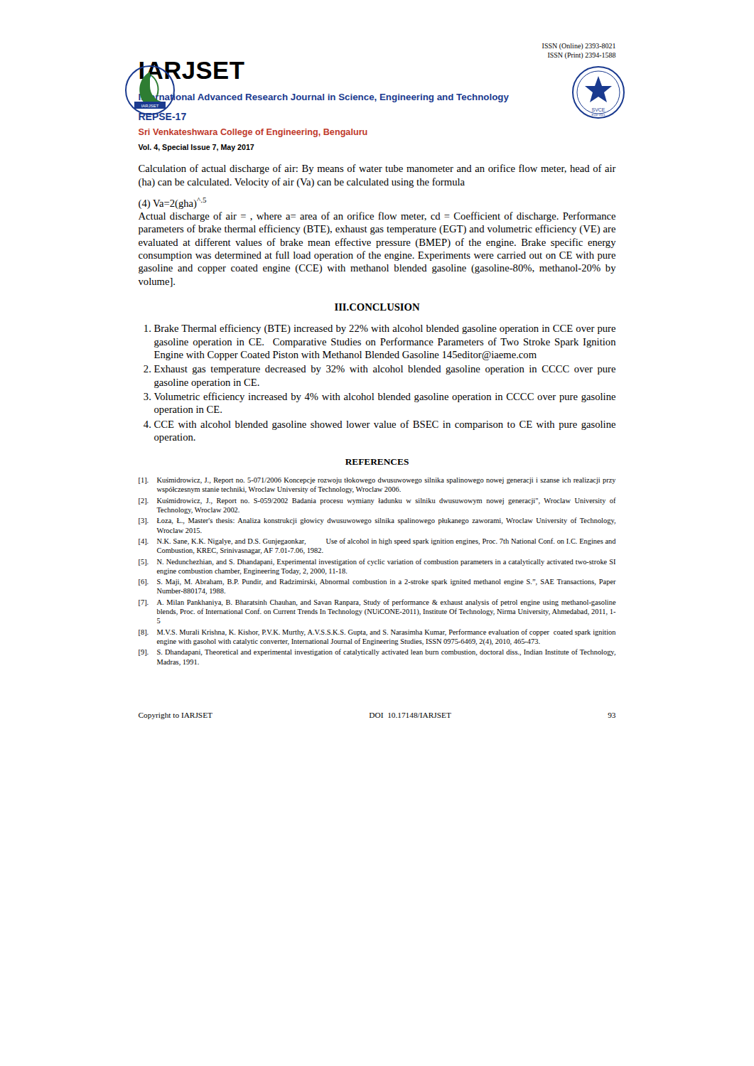ISSN (Online) 2393-8021
ISSN (Print) 2394-1588
IARJSET
International Advanced Research Journal in Science, Engineering and Technology
REPSE-17
Sri Venkateshwara College of Engineering, Bengaluru
Vol. 4, Special Issue 7, May 2017
IARJSET
SVCE Estd. 2001
Calculation of actual discharge of air: By means of water tube manometer and an orifice flow meter, head of air (ha) can be calculated. Velocity of air (Va) can be calculated using the formula
(4) Va=2(gha)^.5
Actual discharge of air = , where a= area of an orifice flow meter, cd = Coefficient of discharge. Performance parameters of brake thermal efficiency (BTE), exhaust gas temperature (EGT) and volumetric efficiency (VE) are evaluated at different values of brake mean effective pressure (BMEP) of the engine. Brake specific energy consumption was determined at full load operation of the engine. Experiments were carried out on CE with pure gasoline and copper coated engine (CCE) with methanol blended gasoline (gasoline-80%, methanol-20% by volume].
III.CONCLUSION
Brake Thermal efficiency (BTE) increased by 22% with alcohol blended gasoline operation in CCE over pure gasoline operation in CE. Comparative Studies on Performance Parameters of Two Stroke Spark Ignition Engine with Copper Coated Piston with Methanol Blended Gasoline 145editor@iaeme.com
Exhaust gas temperature decreased by 32% with alcohol blended gasoline operation in CCCC over pure gasoline operation in CE.
Volumetric efficiency increased by 4% with alcohol blended gasoline operation in CCCC over pure gasoline operation in CE.
CCE with alcohol blended gasoline showed lower value of BSEC in comparison to CE with pure gasoline operation.
REFERENCES
[1].
Kuśmidrowicz, J., Report no. 5-071/2006 Koncepcje rozwoju tłokowego dwusuwowego silnika spalinowego nowej generacji i szanse ich realizacji przy współczesnym stanie techniki, Wroclaw University of Technology, Wroclaw 2006.
[2].
Kuśmidrowicz, J., Report no. S-059/2002 Badania procesu wymiany ładunku w silniku dwusuwowym nowej generacji", Wroclaw University of Technology, Wroclaw 2002.
[3].
Łoza, Ł., Master's thesis: Analiza konstrukcji głowicy dwusuwowego silnika spalinowego płukanego zaworami, Wroclaw University of Technology, Wroclaw 2015.
[4].
N.K. Sane, K.K. Nigalye, and D.S. Gunjegaonkar, Use of alcohol in high speed spark ignition engines, Proc. 7th National Conf. on I.C. Engines and Combustion, KREC, Srinivasnagar, AF 7.01-7.06, 1982.
[5].
N. Nedunchezhian, and S. Dhandapani, Experimental investigation of cyclic variation of combustion parameters in a catalytically activated two-stroke SI engine combustion chamber, Engineering Today, 2, 2000, 11-18.
[6].
S. Maji, M. Abraham, B.P. Pundir, and Radzimirski, Abnormal combustion in a 2-stroke spark ignited methanol engine S.”, SAE Transactions, Paper Number-880174, 1988.
[7].
A. Milan Pankhaniya, B. Bharatsinh Chauhan, and Savan Ranpara, Study of performance & exhaust analysis of petrol engine using methanol-gasoline blends, Proc. of International Conf. on Current Trends In Technology (NUiCONE-2011), Institute Of Technology, Nirma University, Ahmedabad, 2011, 1-5
[8].
M.V.S. Murali Krishna, K. Kishor, P.V.K. Murthy, A.V.S.S.K.S. Gupta, and S. Narasimha Kumar, Performance evaluation of copper coated spark ignition engine with gasohol with catalytic converter, International Journal of Engineering Studies, ISSN 0975-6469, 2(4), 2010, 465-473.
[9].
S. Dhandapani, Theoretical and experimental investigation of catalytically activated lean burn combustion, doctoral diss., Indian Institute of Technology, Madras, 1991.
Copyright to IARJSET
DOI 10.17148/IARJSET
93